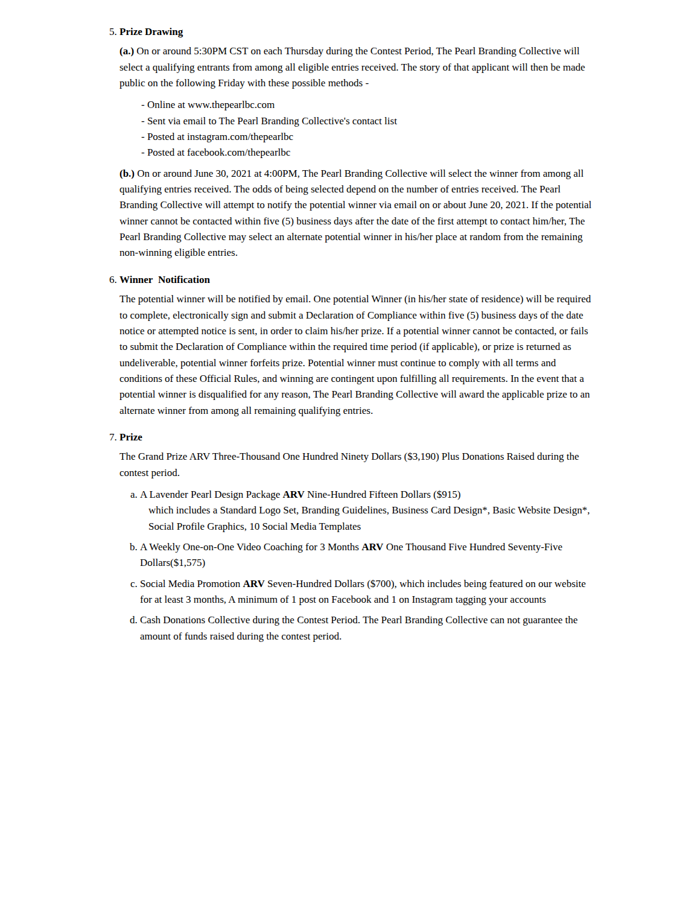Prize Drawing
(a.) On or around 5:30PM CST on each Thursday during the Contest Period, The Pearl Branding Collective will select a qualifying entrants from among all eligible entries received. The story of that applicant will then be made public on the following Friday with these possible methods -
- Online at www.thepearlbc.com
- Sent via email to The Pearl Branding Collective's contact list
- Posted at instagram.com/thepearlbc
- Posted at facebook.com/thepearlbc
(b.) On or around June 30, 2021 at 4:00PM, The Pearl Branding Collective will select the winner from among all qualifying entries received. The odds of being selected depend on the number of entries received. The Pearl Branding Collective will attempt to notify the potential winner via email on or about June 20, 2021. If the potential winner cannot be contacted within five (5) business days after the date of the first attempt to contact him/her, The Pearl Branding Collective may select an alternate potential winner in his/her place at random from the remaining non-winning eligible entries.
Winner Notification
The potential winner will be notified by email. One potential Winner (in his/her state of residence) will be required to complete, electronically sign and submit a Declaration of Compliance within five (5) business days of the date notice or attempted notice is sent, in order to claim his/her prize. If a potential winner cannot be contacted, or fails to submit the Declaration of Compliance within the required time period (if applicable), or prize is returned as undeliverable, potential winner forfeits prize. Potential winner must continue to comply with all terms and conditions of these Official Rules, and winning are contingent upon fulfilling all requirements. In the event that a potential winner is disqualified for any reason, The Pearl Branding Collective will award the applicable prize to an alternate winner from among all remaining qualifying entries.
Prize
The Grand Prize ARV Three-Thousand One Hundred Ninety Dollars ($3,190) Plus Donations Raised during the contest period.
A Lavender Pearl Design Package ARV Nine-Hundred Fifteen Dollars ($915) which includes a Standard Logo Set, Branding Guidelines, Business Card Design*, Basic Website Design*, Social Profile Graphics, 10 Social Media Templates
A Weekly One-on-One Video Coaching for 3 Months ARV One Thousand Five Hundred Seventy-Five Dollars($1,575)
Social Media Promotion ARV Seven-Hundred Dollars ($700), which includes being featured on our website for at least 3 months, A minimum of 1 post on Facebook and 1 on Instagram tagging your accounts
Cash Donations Collective during the Contest Period. The Pearl Branding Collective can not guarantee the amount of funds raised during the contest period.